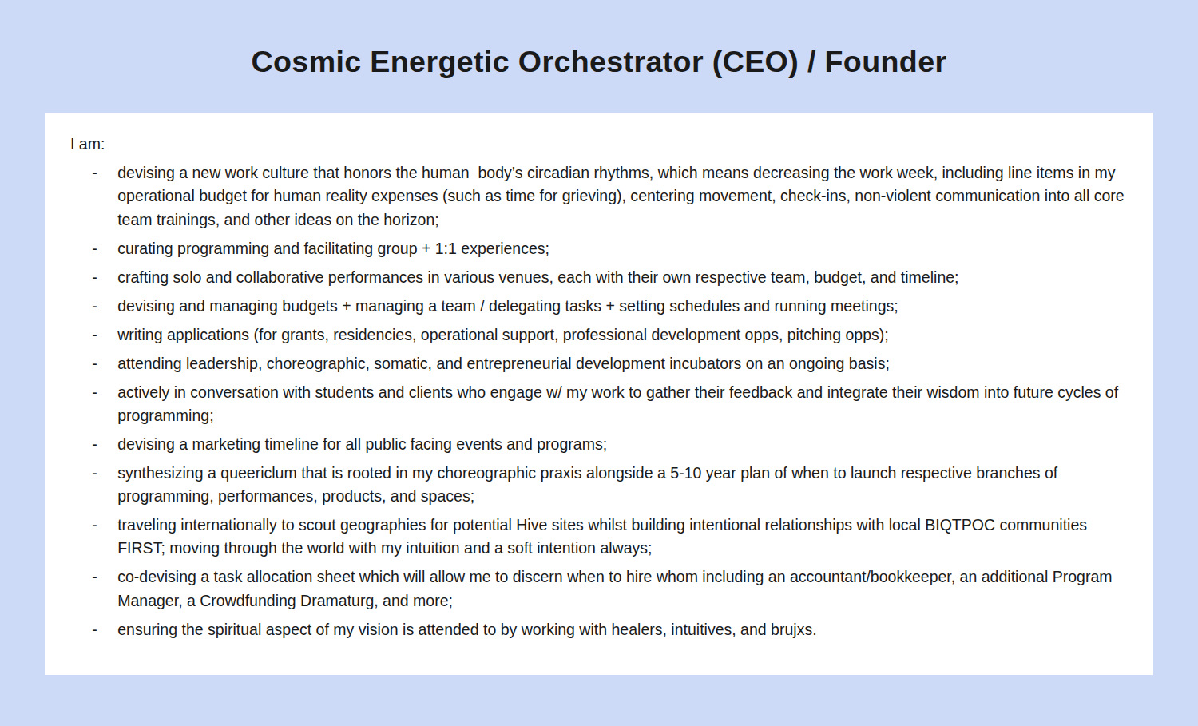Cosmic Energetic Orchestrator (CEO) / Founder
I am:
devising a new work culture that honors the human body’s circadian rhythms, which means decreasing the work week, including line items in my operational budget for human reality expenses (such as time for grieving), centering movement, check-ins, non-violent communication into all core team trainings, and other ideas on the horizon;
curating programming and facilitating group + 1:1 experiences;
crafting solo and collaborative performances in various venues, each with their own respective team, budget, and timeline;
devising and managing budgets + managing a team / delegating tasks + setting schedules and running meetings;
writing applications (for grants, residencies, operational support, professional development opps, pitching opps);
attending leadership, choreographic, somatic, and entrepreneurial development incubators on an ongoing basis;
actively in conversation with students and clients who engage w/ my work to gather their feedback and integrate their wisdom into future cycles of programming;
devising a marketing timeline for all public facing events and programs;
synthesizing a queericlum that is rooted in my choreographic praxis alongside a 5-10 year plan of when to launch respective branches of programming, performances, products, and spaces;
traveling internationally to scout geographies for potential Hive sites whilst building intentional relationships with local BIQTPOC communities FIRST; moving through the world with my intuition and a soft intention always;
co-devising a task allocation sheet which will allow me to discern when to hire whom including an accountant/bookkeeper, an additional Program Manager, a Crowdfunding Dramaturg, and more;
ensuring the spiritual aspect of my vision is attended to by working with healers, intuitives, and brujxs.